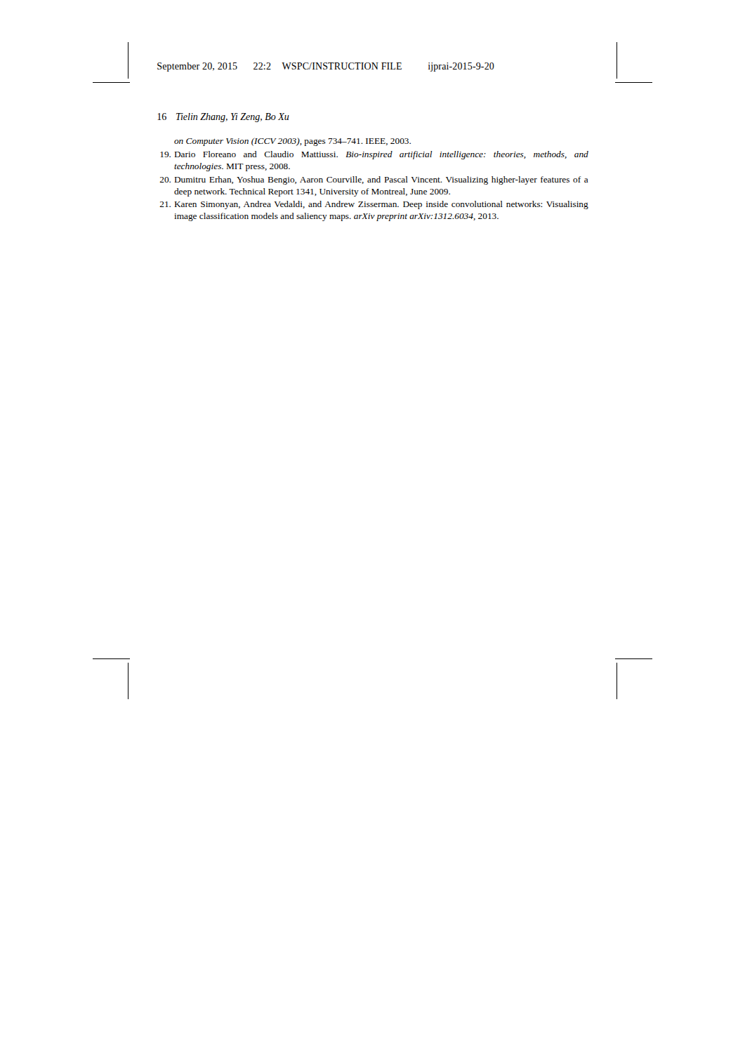September 20, 2015 22:2 WSPC/INSTRUCTION FILE ijprai-2015-9-20
16 Tielin Zhang, Yi Zeng, Bo Xu
on Computer Vision (ICCV 2003), pages 734–741. IEEE, 2003.
19. Dario Floreano and Claudio Mattiussi. Bio-inspired artificial intelligence: theories, methods, and technologies. MIT press, 2008.
20. Dumitru Erhan, Yoshua Bengio, Aaron Courville, and Pascal Vincent. Visualizing higher-layer features of a deep network. Technical Report 1341, University of Montreal, June 2009.
21. Karen Simonyan, Andrea Vedaldi, and Andrew Zisserman. Deep inside convolutional networks: Visualising image classification models and saliency maps. arXiv preprint arXiv:1312.6034, 2013.